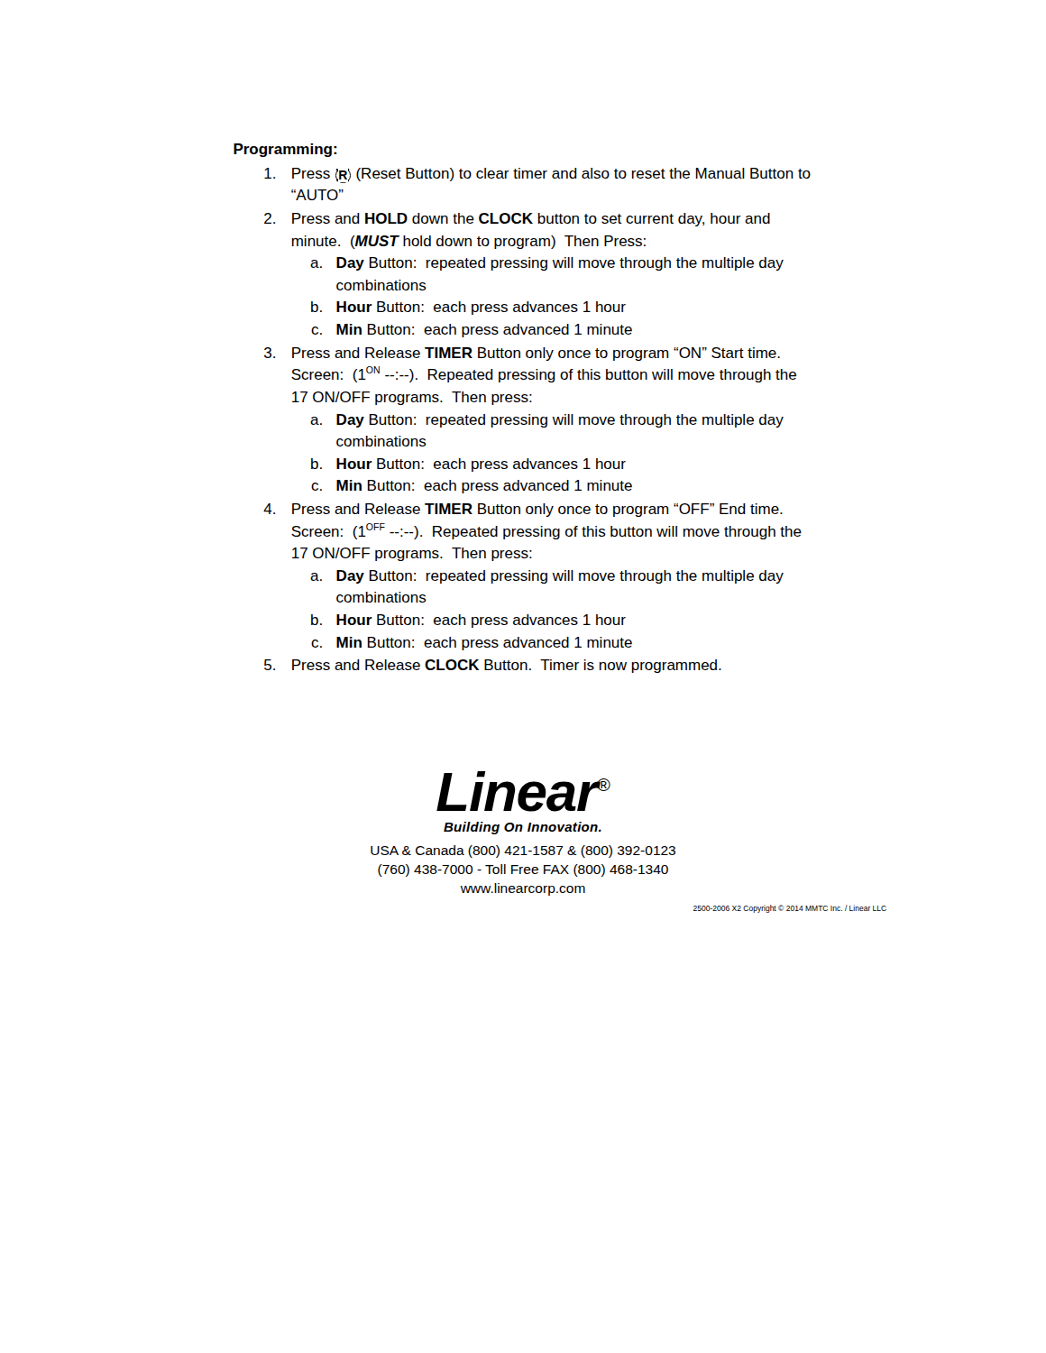Programming:
Press R (Reset Button) to clear timer and also to reset the Manual Button to “AUTO”
Press and HOLD down the CLOCK button to set current day, hour and minute. (MUST hold down to program) Then Press:
Day Button: repeated pressing will move through the multiple day combinations
Hour Button: each press advances 1 hour
Min Button: each press advanced 1 minute
Press and Release TIMER Button only once to program “ON” Start time. Screen: (1ON --:--). Repeated pressing of this button will move through the 17 ON/OFF programs. Then press:
Day Button: repeated pressing will move through the multiple day combinations
Hour Button: each press advances 1 hour
Min Button: each press advanced 1 minute
Press and Release TIMER Button only once to program “OFF” End time. Screen: (1OFF --:--). Repeated pressing of this button will move through the 17 ON/OFF programs. Then press:
Day Button: repeated pressing will move through the multiple day combinations
Hour Button: each press advances 1 hour
Min Button: each press advanced 1 minute
Press and Release CLOCK Button. Timer is now programmed.
Linear®
Building On Innovation.
USA & Canada (800) 421-1587 & (800) 392-0123
(760) 438-7000 - Toll Free FAX (800) 468-1340
www.linearcorp.com
2500-2006 X2 Copyright © 2014 MMTC Inc. / Linear LLC